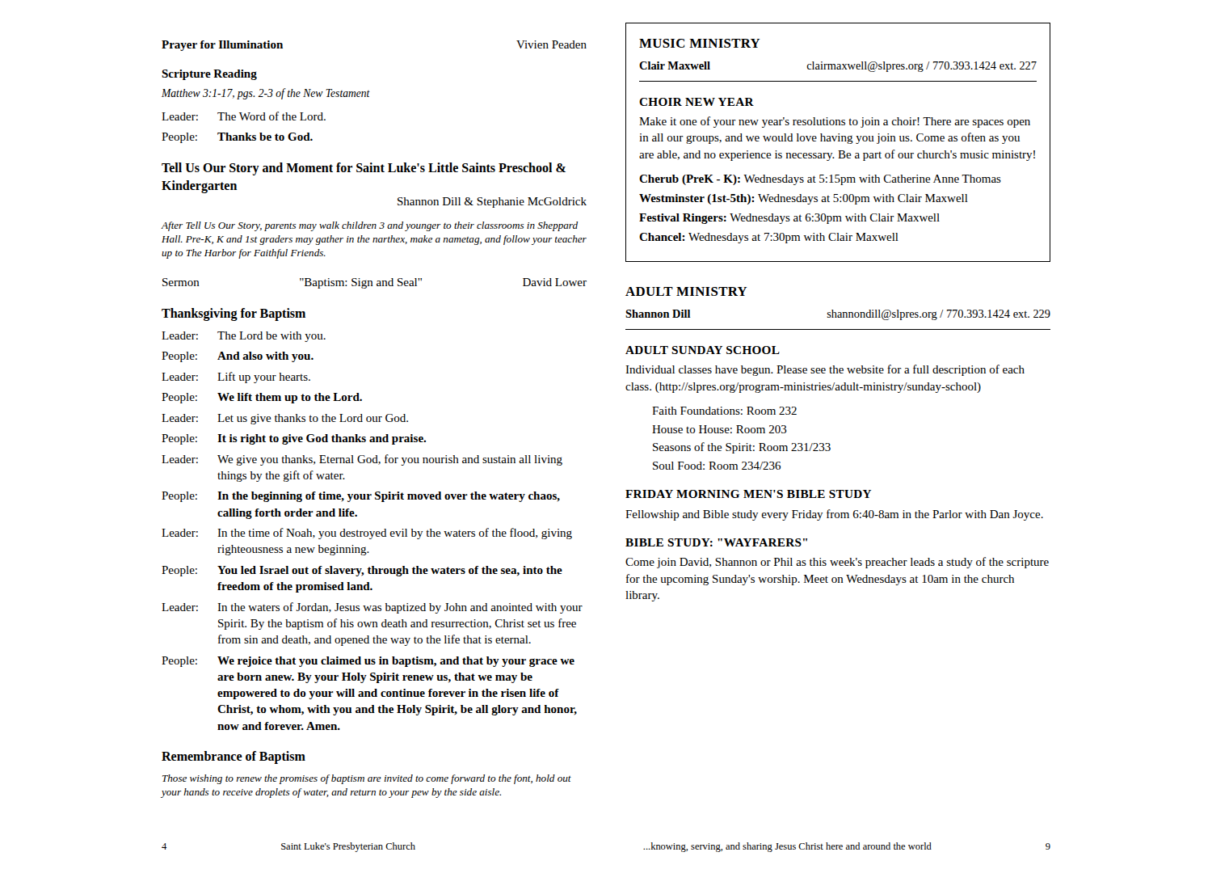Prayer for Illumination Vivien Peaden
Scripture Reading
Matthew 3:1-17, pgs. 2-3 of the New Testament
Leader:
The Word of the Lord.
People:
Thanks be to God.
Tell Us Our Story and Moment for Saint Luke's Little Saints Preschool & Kindergarten
Shannon Dill & Stephanie McGoldrick
After Tell Us Our Story, parents may walk children 3 and younger to their classrooms in Sheppard Hall. Pre-K, K and 1st graders may gather in the narthex, make a nametag, and follow your teacher up to The Harbor for Faithful Friends.
Sermon "Baptism: Sign and Seal" David Lower
Thanksgiving for Baptism
Leader:
The Lord be with you.
People:
And also with you.
Leader:
Lift up your hearts.
People:
We lift them up to the Lord.
Leader:
Let us give thanks to the Lord our God.
People:
It is right to give God thanks and praise.
Leader:
We give you thanks, Eternal God, for you nourish and sustain all living things by the gift of water.
People:
In the beginning of time, your Spirit moved over the watery chaos, calling forth order and life.
Leader:
In the time of Noah, you destroyed evil by the waters of the flood, giving righteousness a new beginning.
People:
You led Israel out of slavery, through the waters of the sea, into the freedom of the promised land.
Leader:
In the waters of Jordan, Jesus was baptized by John and anointed with your Spirit. By the baptism of his own death and resurrection, Christ set us free from sin and death, and opened the way to the life that is eternal.
People:
We rejoice that you claimed us in baptism, and that by your grace we are born anew. By your Holy Spirit renew us, that we may be empowered to do your will and continue forever in the risen life of Christ, to whom, with you and the Holy Spirit, be all glory and honor, now and forever. Amen.
Remembrance of Baptism
Those wishing to renew the promises of baptism are invited to come forward to the font, hold out your hands to receive droplets of water, and return to your pew by the side aisle.
MUSIC MINISTRY
Clair Maxwell clairmaxwell@slpres.org / 770.393.1424 ext. 227
Choir New Year
Make it one of your new year's resolutions to join a choir! There are spaces open in all our groups, and we would love having you join us. Come as often as you are able, and no experience is necessary. Be a part of our church's music ministry!
Cherub (PreK - K): Wednesdays at 5:15pm with Catherine Anne Thomas
Westminster (1st-5th): Wednesdays at 5:00pm with Clair Maxwell
Festival Ringers: Wednesdays at 6:30pm with Clair Maxwell
Chancel: Wednesdays at 7:30pm with Clair Maxwell
ADULT MINISTRY
Shannon Dill shannondill@slpres.org / 770.393.1424 ext. 229
Adult Sunday School
Individual classes have begun. Please see the website for a full description of each class. (http://slpres.org/program-ministries/adult-ministry/sunday-school)
Faith Foundations: Room 232
House to House: Room 203
Seasons of the Spirit: Room 231/233
Soul Food: Room 234/236
Friday Morning Men's Bible Study
Fellowship and Bible study every Friday from 6:40-8am in the Parlor with Dan Joyce.
Bible Study: "Wayfarers"
Come join David, Shannon or Phil as this week's preacher leads a study of the scripture for the upcoming Sunday's worship. Meet on Wednesdays at 10am in the church library.
4 Saint Luke's Presbyterian Church ...knowing, serving, and sharing Jesus Christ here and around the world 9